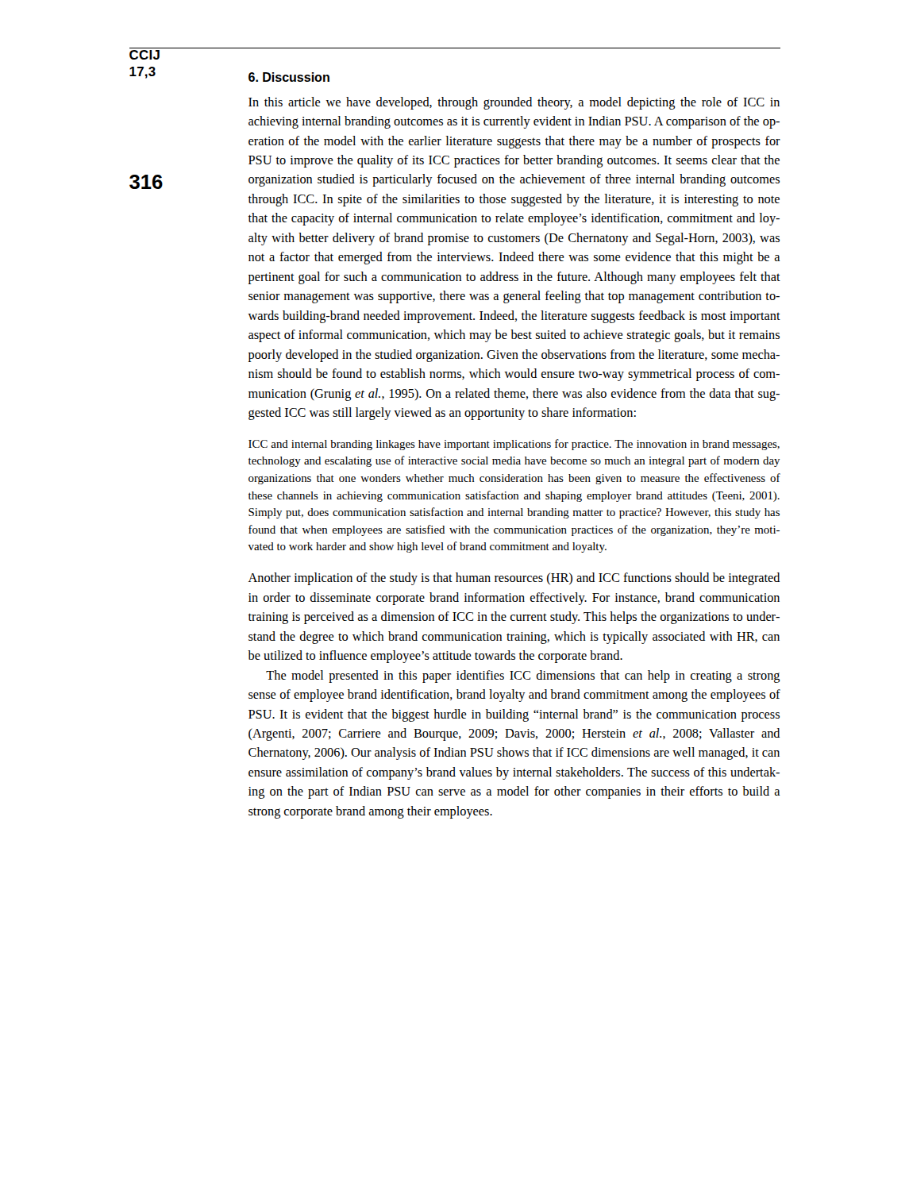CCIJ
17,3
316
6. Discussion
In this article we have developed, through grounded theory, a model depicting the role of ICC in achieving internal branding outcomes as it is currently evident in Indian PSU. A comparison of the operation of the model with the earlier literature suggests that there may be a number of prospects for PSU to improve the quality of its ICC practices for better branding outcomes. It seems clear that the organization studied is particularly focused on the achievement of three internal branding outcomes through ICC. In spite of the similarities to those suggested by the literature, it is interesting to note that the capacity of internal communication to relate employee’s identification, commitment and loyalty with better delivery of brand promise to customers (De Chernatony and Segal-Horn, 2003), was not a factor that emerged from the interviews. Indeed there was some evidence that this might be a pertinent goal for such a communication to address in the future. Although many employees felt that senior management was supportive, there was a general feeling that top management contribution towards building-brand needed improvement. Indeed, the literature suggests feedback is most important aspect of informal communication, which may be best suited to achieve strategic goals, but it remains poorly developed in the studied organization. Given the observations from the literature, some mechanism should be found to establish norms, which would ensure two-way symmetrical process of communication (Grunig et al., 1995). On a related theme, there was also evidence from the data that suggested ICC was still largely viewed as an opportunity to share information:
ICC and internal branding linkages have important implications for practice. The innovation in brand messages, technology and escalating use of interactive social media have become so much an integral part of modern day organizations that one wonders whether much consideration has been given to measure the effectiveness of these channels in achieving communication satisfaction and shaping employer brand attitudes (Teeni, 2001). Simply put, does communication satisfaction and internal branding matter to practice? However, this study has found that when employees are satisfied with the communication practices of the organization, they’re motivated to work harder and show high level of brand commitment and loyalty.
Another implication of the study is that human resources (HR) and ICC functions should be integrated in order to disseminate corporate brand information effectively. For instance, brand communication training is perceived as a dimension of ICC in the current study. This helps the organizations to understand the degree to which brand communication training, which is typically associated with HR, can be utilized to influence employee’s attitude towards the corporate brand.
The model presented in this paper identifies ICC dimensions that can help in creating a strong sense of employee brand identification, brand loyalty and brand commitment among the employees of PSU. It is evident that the biggest hurdle in building “internal brand” is the communication process (Argenti, 2007; Carriere and Bourque, 2009; Davis, 2000; Herstein et al., 2008; Vallaster and Chernatony, 2006). Our analysis of Indian PSU shows that if ICC dimensions are well managed, it can ensure assimilation of company’s brand values by internal stakeholders. The success of this undertaking on the part of Indian PSU can serve as a model for other companies in their efforts to build a strong corporate brand among their employees.